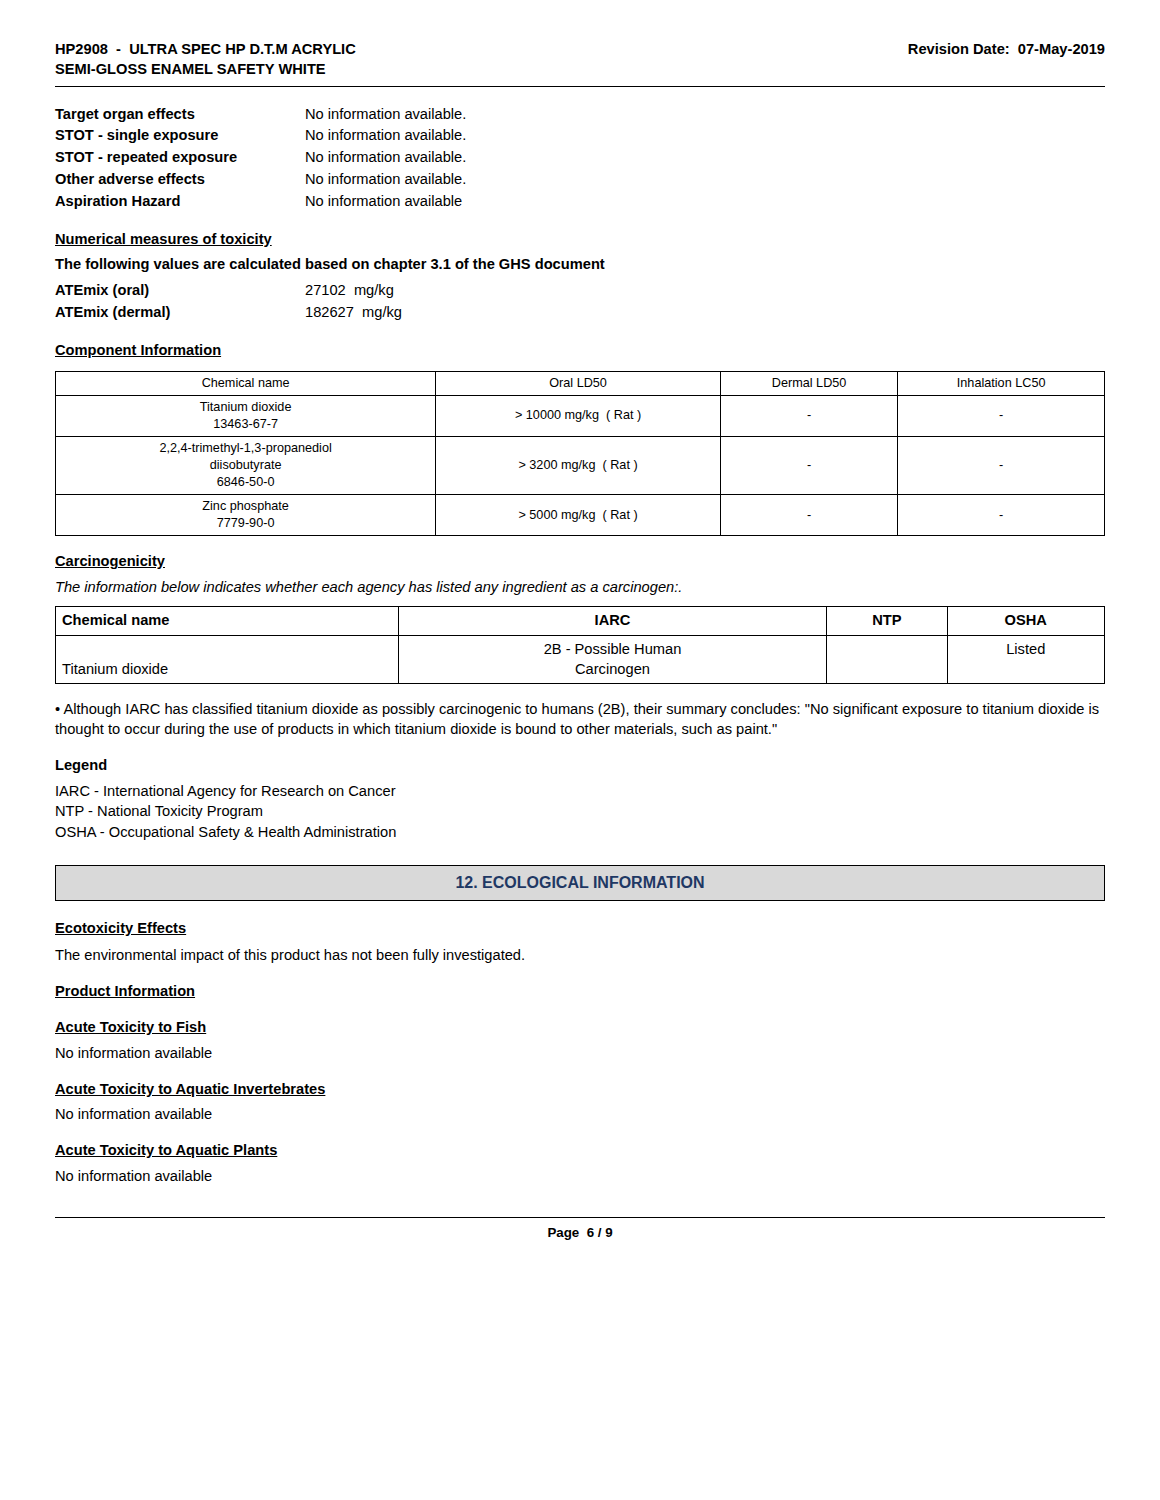HP2908 - ULTRA SPEC HP D.T.M ACRYLIC
SEMI-GLOSS ENAMEL SAFETY WHITE
Revision Date: 07-May-2019
Target organ effects
No information available.
STOT - single exposure
No information available.
STOT - repeated exposure
No information available.
Other adverse effects
No information available.
Aspiration Hazard
No information available
Numerical measures of toxicity
The following values are calculated based on chapter 3.1 of the GHS document
ATEmix (oral)
27102 mg/kg
ATEmix (dermal)
182627 mg/kg
Component Information
| Chemical name | Oral LD50 | Dermal LD50 | Inhalation LC50 |
| --- | --- | --- | --- |
| Titanium dioxide 13463-67-7 | > 10000 mg/kg ( Rat ) | - | - |
| 2,2,4-trimethyl-1,3-propanediol diisobutyrate 6846-50-0 | > 3200 mg/kg ( Rat ) | - | - |
| Zinc phosphate 7779-90-0 | > 5000 mg/kg ( Rat ) | - | - |
Carcinogenicity
The information below indicates whether each agency has listed any ingredient as a carcinogen:.
| Chemical name | IARC | NTP | OSHA |
| --- | --- | --- | --- |
| Titanium dioxide | 2B - Possible Human Carcinogen | | Listed |
• Although IARC has classified titanium dioxide as possibly carcinogenic to humans (2B), their summary concludes: "No significant exposure to titanium dioxide is thought to occur during the use of products in which titanium dioxide is bound to other materials, such as paint."
Legend
IARC - International Agency for Research on Cancer
NTP - National Toxicity Program
OSHA - Occupational Safety & Health Administration
12. ECOLOGICAL INFORMATION
Ecotoxicity Effects
The environmental impact of this product has not been fully investigated.
Product Information
Acute Toxicity to Fish
No information available
Acute Toxicity to Aquatic Invertebrates
No information available
Acute Toxicity to Aquatic Plants
No information available
Page 6 / 9